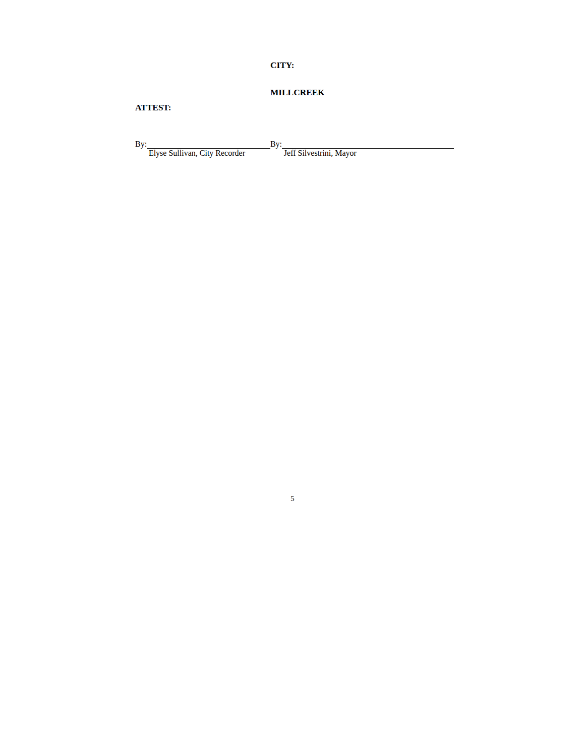| | CITY: |
| ATTEST: | MILLCREEK |
| By: Elyse Sullivan, City Recorder | By: Jeff Silvestrini, Mayor |
5